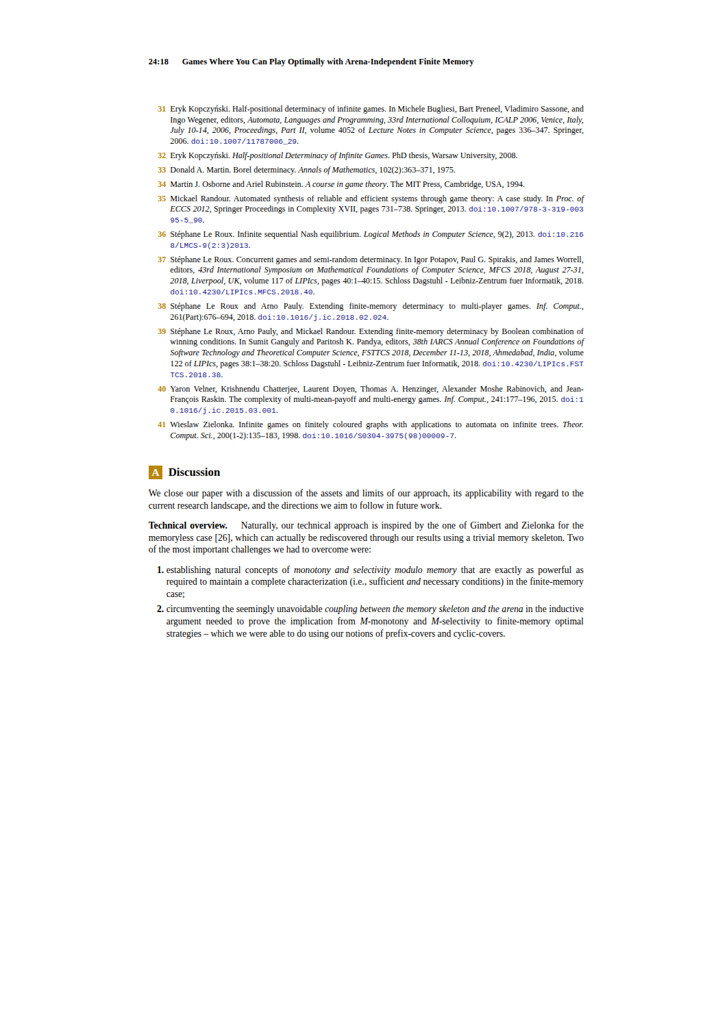24:18 Games Where You Can Play Optimally with Arena-Independent Finite Memory
31 Eryk Kopczyński. Half-positional determinacy of infinite games. In Michele Bugliesi, Bart Preneel, Vladimiro Sassone, and Ingo Wegener, editors, Automata, Languages and Programming, 33rd International Colloquium, ICALP 2006, Venice, Italy, July 10-14, 2006, Proceedings, Part II, volume 4052 of Lecture Notes in Computer Science, pages 336–347. Springer, 2006. doi:10.1007/11787006_29.
32 Eryk Kopczyński. Half-positional Determinacy of Infinite Games. PhD thesis, Warsaw University, 2008.
33 Donald A. Martin. Borel determinacy. Annals of Mathematics, 102(2):363–371, 1975.
34 Martin J. Osborne and Ariel Rubinstein. A course in game theory. The MIT Press, Cambridge, USA, 1994.
35 Mickael Randour. Automated synthesis of reliable and efficient systems through game theory: A case study. In Proc. of ECCS 2012, Springer Proceedings in Complexity XVII, pages 731–738. Springer, 2013. doi:10.1007/978-3-319-00395-5_90.
36 Stéphane Le Roux. Infinite sequential Nash equilibrium. Logical Methods in Computer Science, 9(2), 2013. doi:10.2168/LMCS-9(2:3)2013.
37 Stéphane Le Roux. Concurrent games and semi-random determinacy. In Igor Potapov, Paul G. Spirakis, and James Worrell, editors, 43rd International Symposium on Mathematical Foundations of Computer Science, MFCS 2018, August 27-31, 2018, Liverpool, UK, volume 117 of LIPIcs, pages 40:1–40:15. Schloss Dagstuhl - Leibniz-Zentrum fuer Informatik, 2018. doi:10.4230/LIPIcs.MFCS.2018.40.
38 Stéphane Le Roux and Arno Pauly. Extending finite-memory determinacy to multi-player games. Inf. Comput., 261(Part):676–694, 2018. doi:10.1016/j.ic.2018.02.024.
39 Stéphane Le Roux, Arno Pauly, and Mickael Randour. Extending finite-memory determinacy by Boolean combination of winning conditions. In Sumit Ganguly and Paritosh K. Pandya, editors, 38th IARCS Annual Conference on Foundations of Software Technology and Theoretical Computer Science, FSTTCS 2018, December 11-13, 2018, Ahmedabad, India, volume 122 of LIPIcs, pages 38:1–38:20. Schloss Dagstuhl - Leibniz-Zentrum fuer Informatik, 2018. doi:10.4230/LIPIcs.FSTTCS.2018.38.
40 Yaron Velner, Krishnendu Chatterjee, Laurent Doyen, Thomas A. Henzinger, Alexander Moshe Rabinovich, and Jean-François Raskin. The complexity of multi-mean-payoff and multi-energy games. Inf. Comput., 241:177–196, 2015. doi:10.1016/j.ic.2015.03.001.
41 Wieslaw Zielonka. Infinite games on finitely coloured graphs with applications to automata on infinite trees. Theor. Comput. Sci., 200(1-2):135–183, 1998. doi:10.1016/S0304-3975(98)00009-7.
ADiscussion
We close our paper with a discussion of the assets and limits of our approach, its applicability with regard to the current research landscape, and the directions we aim to follow in future work.
Technical overview. Naturally, our technical approach is inspired by the one of Gimbert and Zielonka for the memoryless case [26], which can actually be rediscovered through our results using a trivial memory skeleton. Two of the most important challenges we had to overcome were:
establishing natural concepts of monotony and selectivity modulo memory that are exactly as powerful as required to maintain a complete characterization (i.e., sufficient and necessary conditions) in the finite-memory case;
circumventing the seemingly unavoidable coupling between the memory skeleton and the arena in the inductive argument needed to prove the implication from M-monotony and M-selectivity to finite-memory optimal strategies – which we were able to do using our notions of prefix-covers and cyclic-covers.